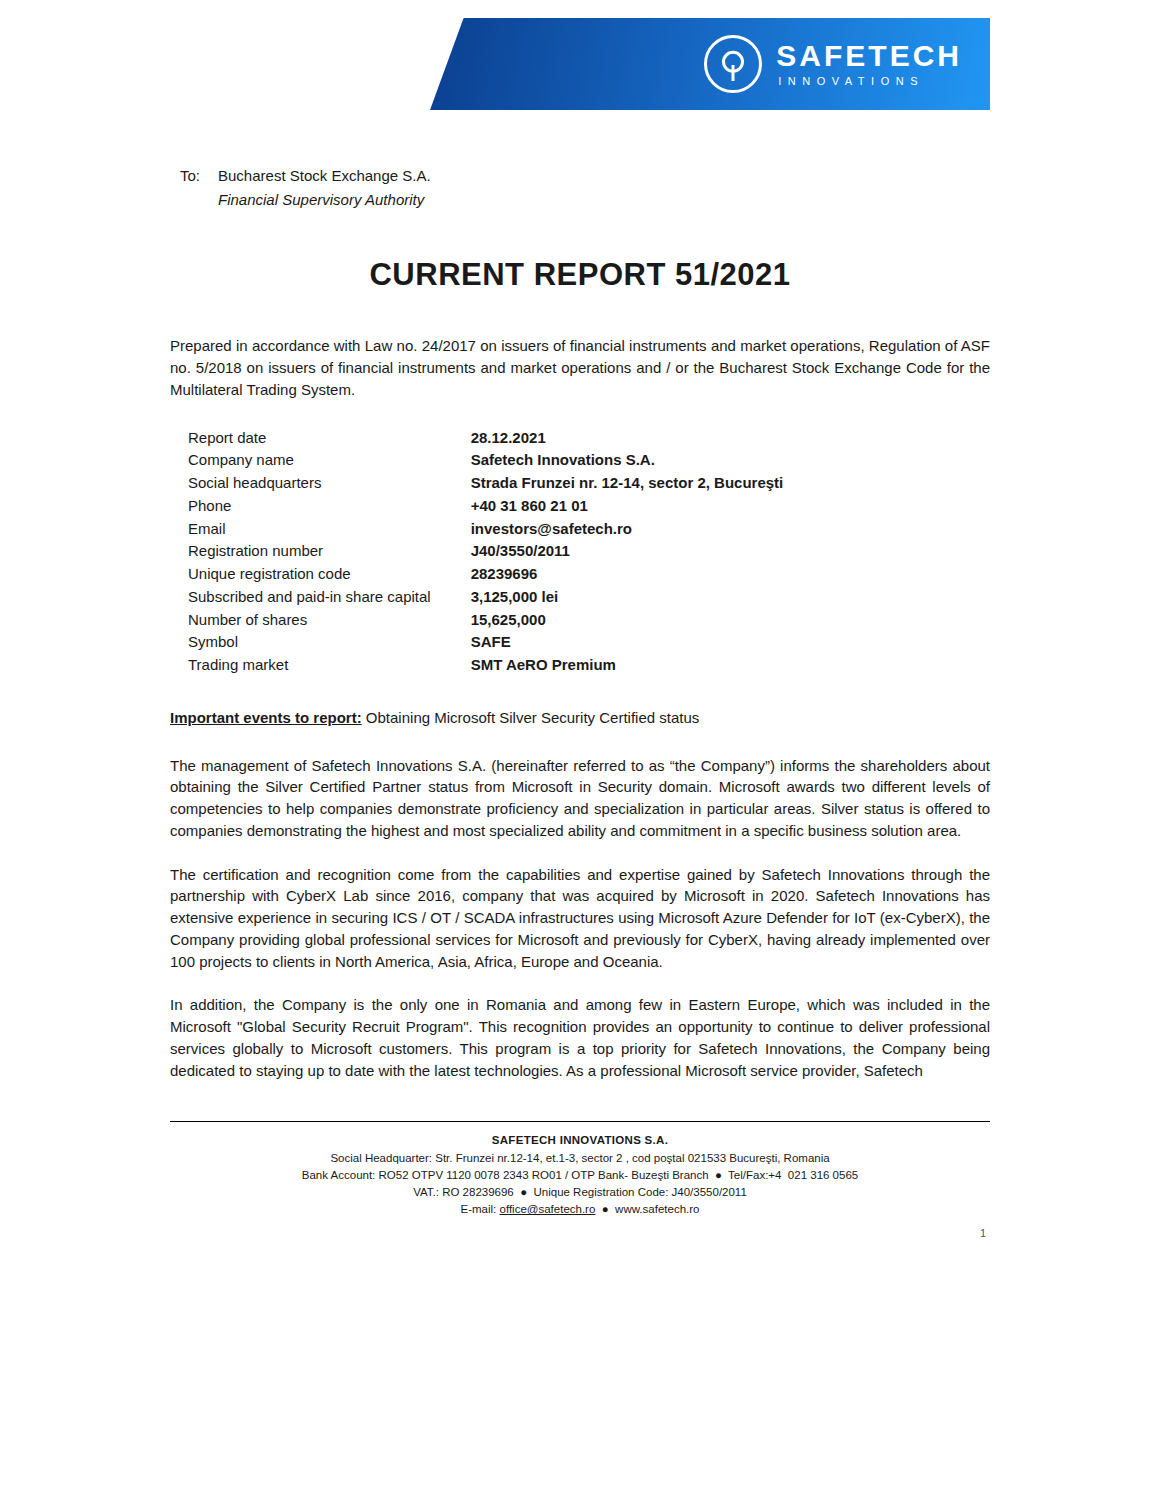SAFETECH
INNOVATIONS
| To: | Bucharest Stock Exchange S.A. |
| | Financial Supervisory Authority |
CURRENT REPORT 51/2021
Prepared in accordance with Law no. 24/2017 on issuers of financial instruments and market operations, Regulation of ASF no. 5/2018 on issuers of financial instruments and market operations and / or the Bucharest Stock Exchange Code for the Multilateral Trading System.
| Report date | 28.12.2021 |
| Company name | Safetech Innovations S.A. |
| Social headquarters | Strada Frunzei nr. 12-14, sector 2, Bucureşti |
| Phone | +40 31 860 21 01 |
| Email | investors@safetech.ro |
| Registration number | J40/3550/2011 |
| Unique registration code | 28239696 |
| Subscribed and paid-in share capital | 3,125,000 lei |
| Number of shares | 15,625,000 |
| Symbol | SAFE |
| Trading market | SMT AeRO Premium |
Important events to report: Obtaining Microsoft Silver Security Certified status
The management of Safetech Innovations S.A. (hereinafter referred to as “the Company”) informs the shareholders about obtaining the Silver Certified Partner status from Microsoft in Security domain. Microsoft awards two different levels of competencies to help companies demonstrate proficiency and specialization in particular areas. Silver status is offered to companies demonstrating the highest and most specialized ability and commitment in a specific business solution area.
The certification and recognition come from the capabilities and expertise gained by Safetech Innovations through the partnership with CyberX Lab since 2016, company that was acquired by Microsoft in 2020. Safetech Innovations has extensive experience in securing ICS / OT / SCADA infrastructures using Microsoft Azure Defender for IoT (ex-CyberX), the Company providing global professional services for Microsoft and previously for CyberX, having already implemented over 100 projects to clients in North America, Asia, Africa, Europe and Oceania.
In addition, the Company is the only one in Romania and among few in Eastern Europe, which was included in the Microsoft "Global Security Recruit Program". This recognition provides an opportunity to continue to deliver professional services globally to Microsoft customers. This program is a top priority for Safetech Innovations, the Company being dedicated to staying up to date with the latest technologies. As a professional Microsoft service provider, Safetech
SAFETECH INNOVATIONS S.A.
Social Headquarter: Str. Frunzei nr.12-14, et.1-3, sector 2 , cod poştal 021533 Bucureşti, Romania
Bank Account: RO52 OTPV 1120 0078 2343 RO01 / OTP Bank- Buzeşti Branch ● Tel/Fax:+4 021 316 0565
VAT.: RO 28239696 ● Unique Registration Code: J40/3550/2011
E-mail: office@safetech.ro ● www.safetech.ro
1